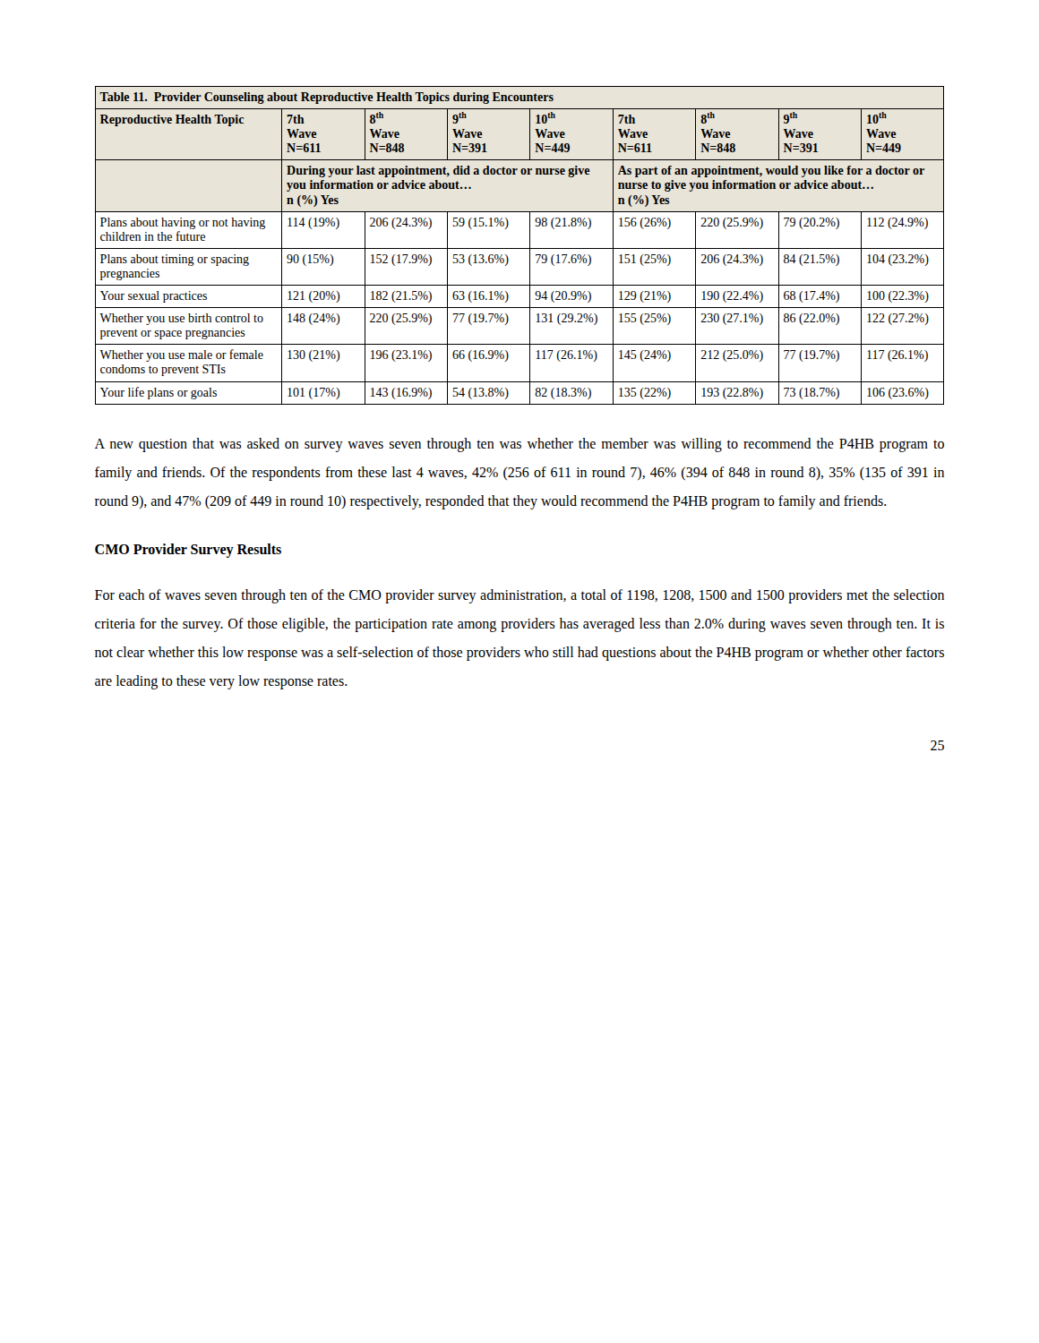Table 11. Provider Counseling about Reproductive Health Topics during Encounters
| Reproductive Health Topic | 7th Wave N=611 | 8 th Wave N=848 | 9 th Wave N=391 | 10 th Wave N=449 | 7th Wave N=611 | 8 th Wave N=848 | 9 th Wave N=391 | 10 th Wave N=449 |
| --- | --- | --- | --- | --- | --- | --- | --- | --- |
| | During your last appointment, did a doctor or nurse give you information or advice about… n (%) Yes | As part of an appointment, would you like for a doctor or nurse to give you information or advice about… n (%) Yes |
| Plans about having or not having children in the future | 114 (19%) | 206 (24.3%) | 59 (15.1%) | 98 (21.8%) | 156 (26%) | 220 (25.9%) | 79 (20.2%) | 112 (24.9%) |
| Plans about timing or spacing pregnancies | 90 (15%) | 152 (17.9%) | 53 (13.6%) | 79 (17.6%) | 151 (25%) | 206 (24.3%) | 84 (21.5%) | 104 (23.2%) |
| Your sexual practices | 121 (20%) | 182 (21.5%) | 63 (16.1%) | 94 (20.9%) | 129 (21%) | 190 (22.4%) | 68 (17.4%) | 100 (22.3%) |
| Whether you use birth control to prevent or space pregnancies | 148 (24%) | 220 (25.9%) | 77 (19.7%) | 131 (29.2%) | 155 (25%) | 230 (27.1%) | 86 (22.0%) | 122 (27.2%) |
| Whether you use male or female condoms to prevent STIs | 130 (21%) | 196 (23.1%) | 66 (16.9%) | 117 (26.1%) | 145 (24%) | 212 (25.0%) | 77 (19.7%) | 117 (26.1%) |
| Your life plans or goals | 101 (17%) | 143 (16.9%) | 54 (13.8%) | 82 (18.3%) | 135 (22%) | 193 (22.8%) | 73 (18.7%) | 106 (23.6%) |
A new question that was asked on survey waves seven through ten was whether the member was willing to recommend the P4HB program to family and friends. Of the respondents from these last 4 waves, 42% (256 of 611 in round 7), 46% (394 of 848 in round 8), 35% (135 of 391 in round 9), and 47% (209 of 449 in round 10) respectively, responded that they would recommend the P4HB program to family and friends.
CMO Provider Survey Results
For each of waves seven through ten of the CMO provider survey administration, a total of 1198, 1208, 1500 and 1500 providers met the selection criteria for the survey. Of those eligible, the participation rate among providers has averaged less than 2.0% during waves seven through ten. It is not clear whether this low response was a self-selection of those providers who still had questions about the P4HB program or whether other factors are leading to these very low response rates.
25